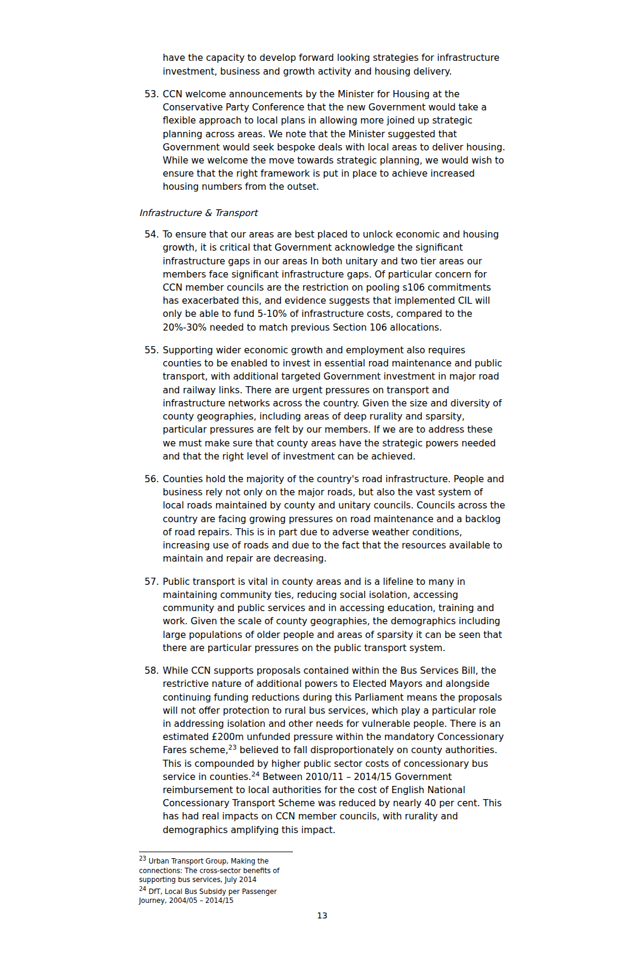have the capacity to develop forward looking strategies for infrastructure investment, business and growth activity and housing delivery.
53. CCN welcome announcements by the Minister for Housing at the Conservative Party Conference that the new Government would take a flexible approach to local plans in allowing more joined up strategic planning across areas. We note that the Minister suggested that Government would seek bespoke deals with local areas to deliver housing. While we welcome the move towards strategic planning, we would wish to ensure that the right framework is put in place to achieve increased housing numbers from the outset.
Infrastructure & Transport
54. To ensure that our areas are best placed to unlock economic and housing growth, it is critical that Government acknowledge the significant infrastructure gaps in our areas In both unitary and two tier areas our members face significant infrastructure gaps. Of particular concern for CCN member councils are the restriction on pooling s106 commitments has exacerbated this, and evidence suggests that implemented CIL will only be able to fund 5-10% of infrastructure costs, compared to the 20%-30% needed to match previous Section 106 allocations.
55. Supporting wider economic growth and employment also requires counties to be enabled to invest in essential road maintenance and public transport, with additional targeted Government investment in major road and railway links. There are urgent pressures on transport and infrastructure networks across the country. Given the size and diversity of county geographies, including areas of deep rurality and sparsity, particular pressures are felt by our members. If we are to address these we must make sure that county areas have the strategic powers needed and that the right level of investment can be achieved.
56. Counties hold the majority of the country's road infrastructure. People and business rely not only on the major roads, but also the vast system of local roads maintained by county and unitary councils. Councils across the country are facing growing pressures on road maintenance and a backlog of road repairs. This is in part due to adverse weather conditions, increasing use of roads and due to the fact that the resources available to maintain and repair are decreasing.
57. Public transport is vital in county areas and is a lifeline to many in maintaining community ties, reducing social isolation, accessing community and public services and in accessing education, training and work. Given the scale of county geographies, the demographics including large populations of older people and areas of sparsity it can be seen that there are particular pressures on the public transport system.
58. While CCN supports proposals contained within the Bus Services Bill, the restrictive nature of additional powers to Elected Mayors and alongside continuing funding reductions during this Parliament means the proposals will not offer protection to rural bus services, which play a particular role in addressing isolation and other needs for vulnerable people. There is an estimated £200m unfunded pressure within the mandatory Concessionary Fares scheme,23 believed to fall disproportionately on county authorities. This is compounded by higher public sector costs of concessionary bus service in counties.24 Between 2010/11 – 2014/15 Government reimbursement to local authorities for the cost of English National Concessionary Transport Scheme was reduced by nearly 40 per cent. This has had real impacts on CCN member councils, with rurality and demographics amplifying this impact.
23 Urban Transport Group, Making the connections: The cross-sector benefits of supporting bus services, July 2014
24 DfT, Local Bus Subsidy per Passenger Journey, 2004/05 – 2014/15
13